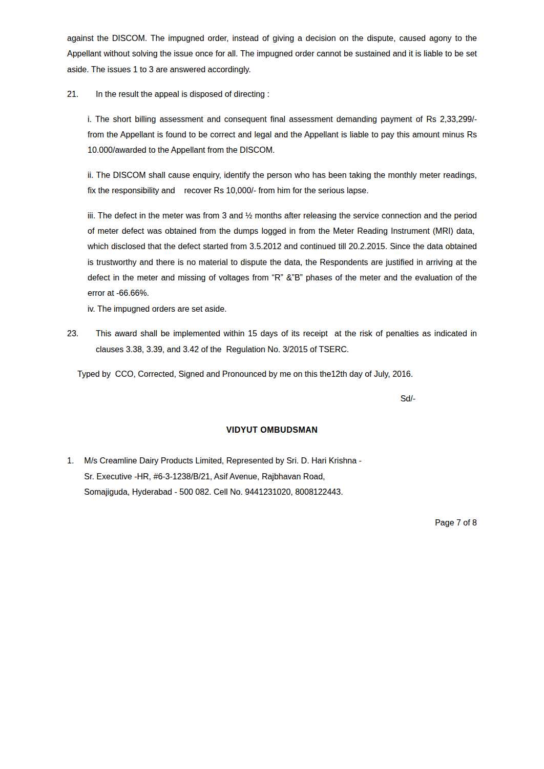against the DISCOM. The impugned order, instead of giving a decision on the dispute, caused agony to the Appellant without solving the issue once for all. The impugned order cannot be sustained and it is liable to be set aside. The issues 1 to 3 are answered accordingly.
21.
In the result the appeal is disposed of directing :
i. The short billing assessment and consequent final assessment demanding payment of Rs 2,33,299/- from the Appellant is found to be correct and legal and the Appellant is liable to pay this amount minus Rs 10.000/awarded to the Appellant from the DISCOM.
ii. The DISCOM shall cause enquiry, identify the person who has been taking the monthly meter readings, fix the responsibility and recover Rs 10,000/- from him for the serious lapse.
iii. The defect in the meter was from 3 and ½ months after releasing the service connection and the period of meter defect was obtained from the dumps logged in from the Meter Reading Instrument (MRI) data, which disclosed that the defect started from 3.5.2012 and continued till 20.2.2015. Since the data obtained is trustworthy and there is no material to dispute the data, the Respondents are justified in arriving at the defect in the meter and missing of voltages from “R” &”B” phases of the meter and the evaluation of the error at -66.66%.
iv. The impugned orders are set aside.
23.
This award shall be implemented within 15 days of its receipt at the risk of penalties as indicated in clauses 3.38, 3.39, and 3.42 of the Regulation No. 3/2015 of TSERC.
Typed by CCO, Corrected, Signed and Pronounced by me on this the12th day of July, 2016.
Sd/-
VIDYUT OMBUDSMAN
1.
M/s Creamline Dairy Products Limited, Represented by Sri. D. Hari Krishna -
Sr. Executive -HR, #6-3-1238/B/21, Asif Avenue, Rajbhavan Road,
Somajiguda, Hyderabad - 500 082. Cell No. 9441231020, 8008122443.
Page 7 of 8